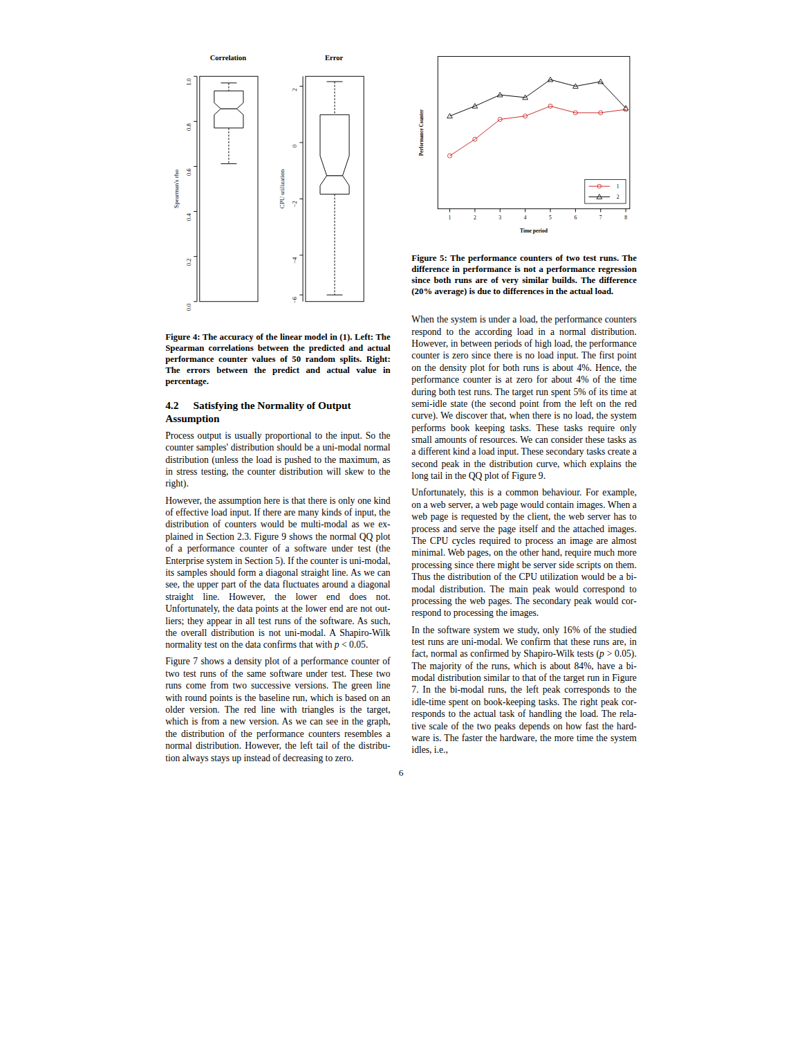Correlation Error 0.0 0.2 0.4 0.6 0.8 1.0 Spearman's rho 2 0 −2 −4 −6 CPU utilization
Figure 4: The accuracy of the linear model in (1). Left: The Spearman correlations between the predicted and actual performance counter values of 50 random splits. Right: The errors between the predict and actual value in percentage.
4.2 Satisfying the Normality of Output Assumption
Process output is usually proportional to the input. So the counter samples' distribution should be a uni-modal normal distribution (unless the load is pushed to the maximum, as in stress testing, the counter distribution will skew to the right).
However, the assumption here is that there is only one kind of effective load input. If there are many kinds of input, the distribution of counters would be multi-modal as we explained in Section 2.3. Figure 9 shows the normal QQ plot of a performance counter of a software under test (the Enterprise system in Section 5). If the counter is uni-modal, its samples should form a diagonal straight line. As we can see, the upper part of the data fluctuates around a diagonal straight line. However, the lower end does not. Unfortunately, the data points at the lower end are not outliers; they appear in all test runs of the software. As such, the overall distribution is not uni-modal. A Shapiro-Wilk normality test on the data confirms that with p < 0.05.
Figure 7 shows a density plot of a performance counter of two test runs of the same software under test. These two runs come from two successive versions. The green line with round points is the baseline run, which is based on an older version. The red line with triangles is the target, which is from a new version. As we can see in the graph, the distribution of the performance counters resembles a normal distribution. However, the left tail of the distribution always stays up instead of decreasing to zero.
Performance Counter 1 2 3 4 5 6 7 8 Time period 1 2
Figure 5: The performance counters of two test runs. The difference in performance is not a performance regression since both runs are of very similar builds. The difference (20% average) is due to differences in the actual load.
When the system is under a load, the performance counters respond to the according load in a normal distribution. However, in between periods of high load, the performance counter is zero since there is no load input. The first point on the density plot for both runs is about 4%. Hence, the performance counter is at zero for about 4% of the time during both test runs. The target run spent 5% of its time at semi-idle state (the second point from the left on the red curve). We discover that, when there is no load, the system performs book keeping tasks. These tasks require only small amounts of resources. We can consider these tasks as a different kind a load input. These secondary tasks create a second peak in the distribution curve, which explains the long tail in the QQ plot of Figure 9.
Unfortunately, this is a common behaviour. For example, on a web server, a web page would contain images. When a web page is requested by the client, the web server has to process and serve the page itself and the attached images. The CPU cycles required to process an image are almost minimal. Web pages, on the other hand, require much more processing since there might be server side scripts on them. Thus the distribution of the CPU utilization would be a bi-modal distribution. The main peak would correspond to processing the web pages. The secondary peak would correspond to processing the images.
In the software system we study, only 16% of the studied test runs are uni-modal. We confirm that these runs are, in fact, normal as confirmed by Shapiro-Wilk tests (p > 0.05). The majority of the runs, which is about 84%, have a bi-modal distribution similar to that of the target run in Figure 7. In the bi-modal runs, the left peak corresponds to the idle-time spent on book-keeping tasks. The right peak corresponds to the actual task of handling the load. The relative scale of the two peaks depends on how fast the hardware is. The faster the hardware, the more time the system idles, i.e.,
6